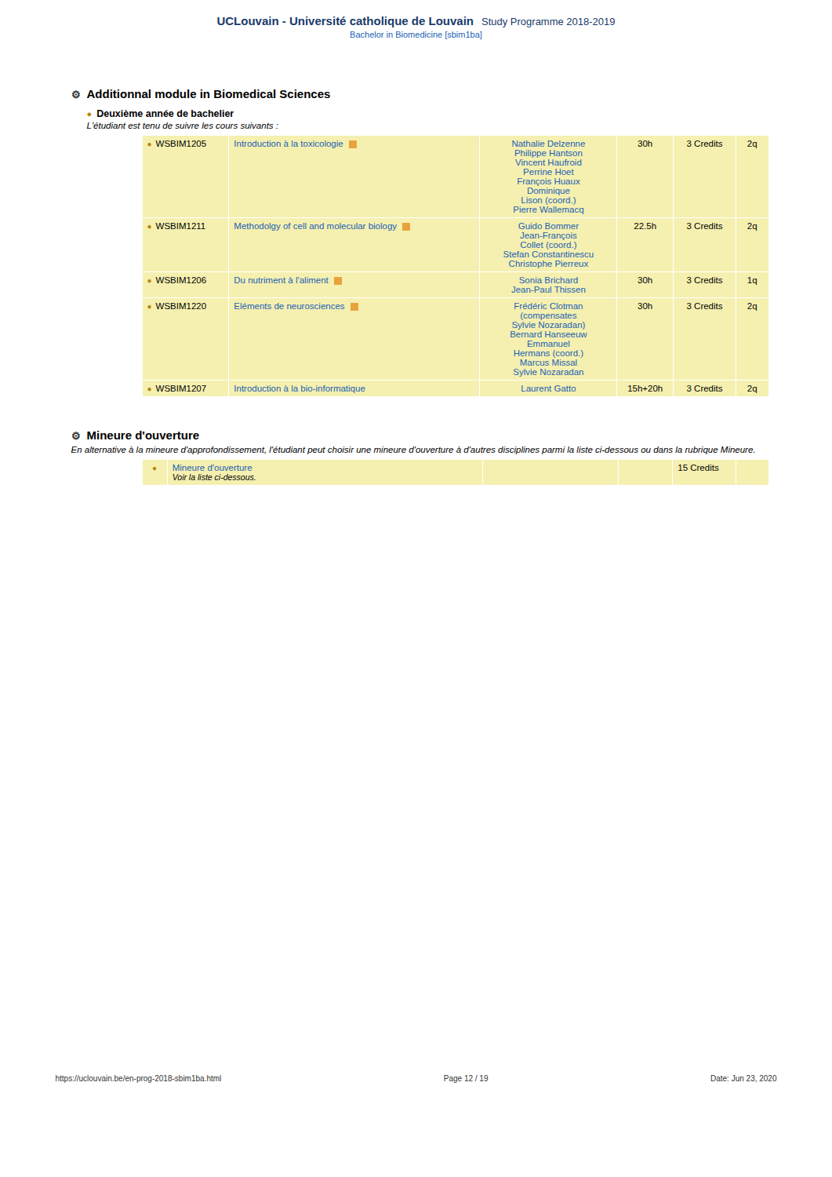UCLouvain - Université catholique de Louvain Study Programme 2018-2019
Bachelor in Biomedicine [sbim1ba]
Additionnal module in Biomedical Sciences
Deuxième année de bachelier
L'étudiant est tenu de suivre les cours suivants :
| WSBIM1205 | Introduction à la toxicologie | Nathalie Delzenne Philippe Hantson Vincent Haufroid Perrine Hoet François Huaux Dominique Lison (coord.) Pierre Wallemacq | 30h | 3 Credits | 2q |
| WSBIM1211 | Methodolgy of cell and molecular biology | Guido Bommer Jean-François Collet (coord.) Stefan Constantinescu Christophe Pierreux | 22.5h | 3 Credits | 2q |
| WSBIM1206 | Du nutriment à l'aliment | Sonia Brichard Jean-Paul Thissen | 30h | 3 Credits | 1q |
| WSBIM1220 | Eléments de neurosciences | Frédéric Clotman (compensates Sylvie Nozaradan) Bernard Hanseeuw Emmanuel Hermans (coord.) Marcus Missal Sylvie Nozaradan | 30h | 3 Credits | 2q |
| WSBIM1207 | Introduction à la bio-informatique | Laurent Gatto | 15h+20h | 3 Credits | 2q |
Mineure d'ouverture
En alternative à la mineure d'approfondissement, l'étudiant peut choisir une mineure d'ouverture à d'autres disciplines parmi la liste ci-dessous ou dans la rubrique Mineure.
| | Mineure d'ouverture Voir la liste ci-dessous. | | | 15 Credits | |
https://uclouvain.be/en-prog-2018-sbim1ba.html Page 12 / 19 Date: Jun 23, 2020